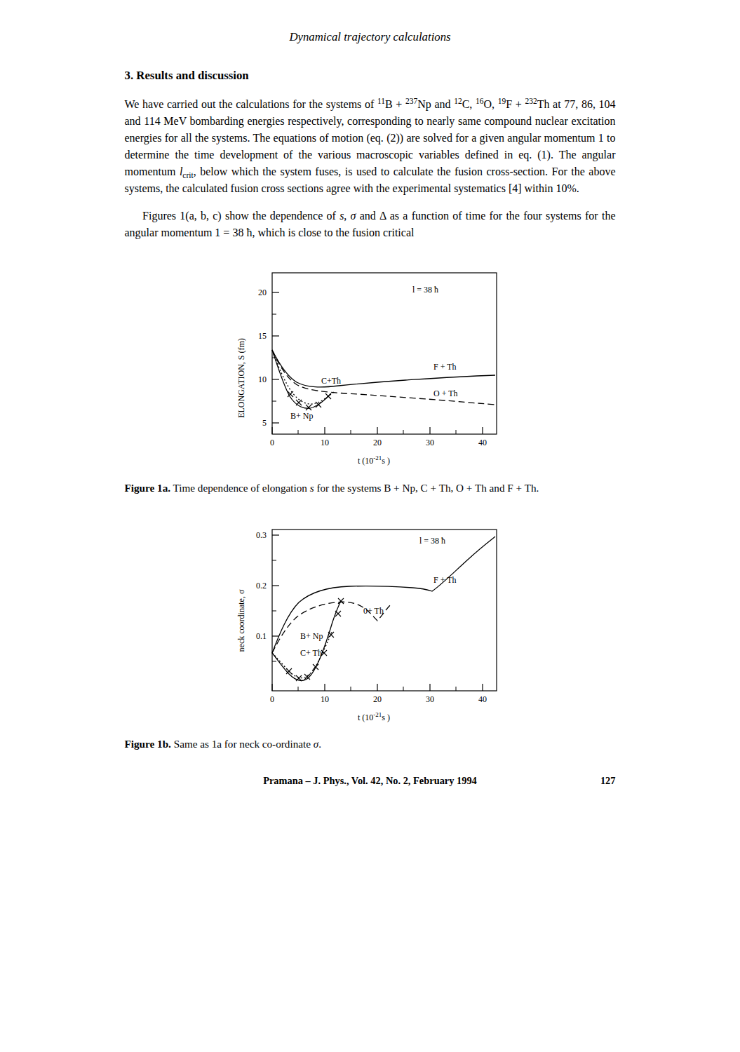Dynamical trajectory calculations
3. Results and discussion
We have carried out the calculations for the systems of 11B + 237Np and 12C, 16O, 19F + 232Th at 77, 86, 104 and 114 MeV bombarding energies respectively, corresponding to nearly same compound nuclear excitation energies for all the systems. The equations of motion (eq. (2)) are solved for a given angular momentum 1 to determine the time development of the various macroscopic variables defined in eq. (1). The angular momentum lcrit, below which the system fuses, is used to calculate the fusion cross-section. For the above systems, the calculated fusion cross sections agree with the experimental systematics [4] within 10%.
Figures 1(a, b, c) show the dependence of s, σ and Δ as a function of time for the four systems for the angular momentum 1 = 38 ħ, which is close to the fusion critical
20 15 10 5 0 10 20 30 40 ELONGATION, S (fm) t (10-21s ) l = 38 ħ F + Th O + Th C+Th B+ Np
Figure 1a. Time dependence of elongation s for the systems B + Np, C + Th, O + Th and F + Th.
0.3 0.2 0.1 0 10 20 30 40 neck coordinate, σ t (10-21s ) l = 38 ħ F + Th 0+ Th C+ Th B+ Np
Figure 1b. Same as 1a for neck co-ordinate σ.
Pramana – J. Phys., Vol. 42, No. 2, February 1994 127